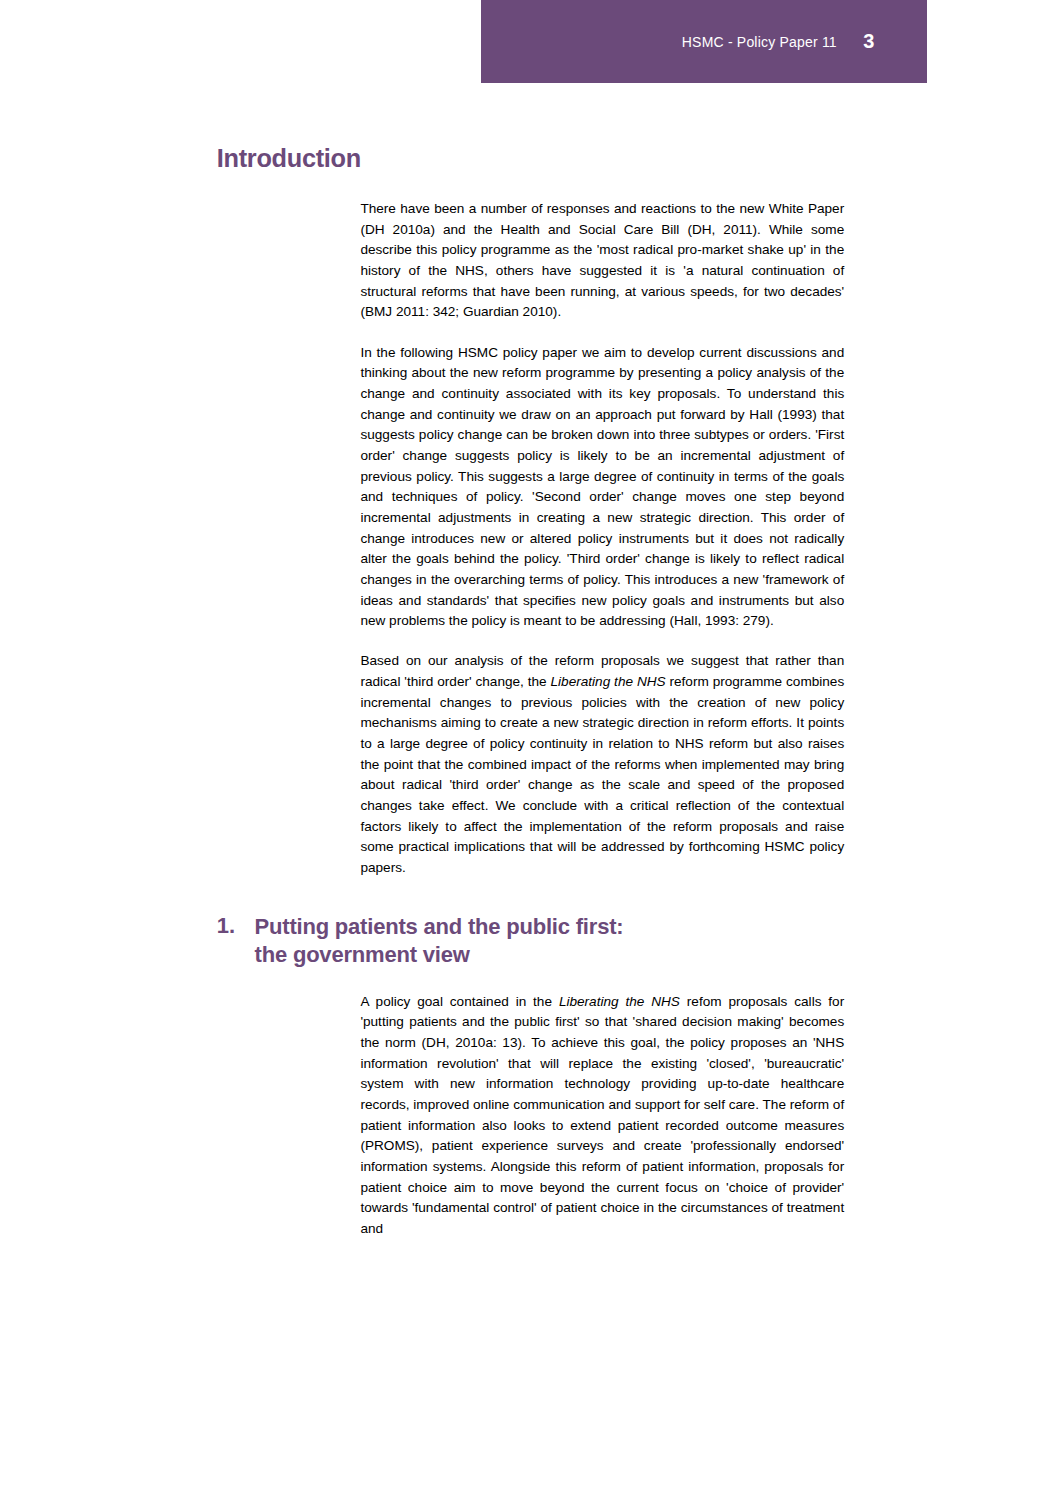HSMC - Policy Paper 11 3
Introduction
There have been a number of responses and reactions to the new White Paper (DH 2010a) and the Health and Social Care Bill (DH, 2011). While some describe this policy programme as the 'most radical pro-market shake up' in the history of the NHS, others have suggested it is 'a natural continuation of structural reforms that have been running, at various speeds, for two decades' (BMJ 2011: 342; Guardian 2010).
In the following HSMC policy paper we aim to develop current discussions and thinking about the new reform programme by presenting a policy analysis of the change and continuity associated with its key proposals. To understand this change and continuity we draw on an approach put forward by Hall (1993) that suggests policy change can be broken down into three subtypes or orders. 'First order' change suggests policy is likely to be an incremental adjustment of previous policy. This suggests a large degree of continuity in terms of the goals and techniques of policy. 'Second order' change moves one step beyond incremental adjustments in creating a new strategic direction. This order of change introduces new or altered policy instruments but it does not radically alter the goals behind the policy. 'Third order' change is likely to reflect radical changes in the overarching terms of policy. This introduces a new 'framework of ideas and standards' that specifies new policy goals and instruments but also new problems the policy is meant to be addressing (Hall, 1993: 279).
Based on our analysis of the reform proposals we suggest that rather than radical 'third order' change, the Liberating the NHS reform programme combines incremental changes to previous policies with the creation of new policy mechanisms aiming to create a new strategic direction in reform efforts. It points to a large degree of policy continuity in relation to NHS reform but also raises the point that the combined impact of the reforms when implemented may bring about radical 'third order' change as the scale and speed of the proposed changes take effect. We conclude with a critical reflection of the contextual factors likely to affect the implementation of the reform proposals and raise some practical implications that will be addressed by forthcoming HSMC policy papers.
1.
Putting patients and the public first:
the government view
A policy goal contained in the Liberating the NHS refom proposals calls for 'putting patients and the public first' so that 'shared decision making' becomes the norm (DH, 2010a: 13). To achieve this goal, the policy proposes an 'NHS information revolution' that will replace the existing 'closed', 'bureaucratic' system with new information technology providing up-to-date healthcare records, improved online communication and support for self care. The reform of patient information also looks to extend patient recorded outcome measures (PROMS), patient experience surveys and create 'professionally endorsed' information systems. Alongside this reform of patient information, proposals for patient choice aim to move beyond the current focus on 'choice of provider' towards 'fundamental control' of patient choice in the circumstances of treatment and